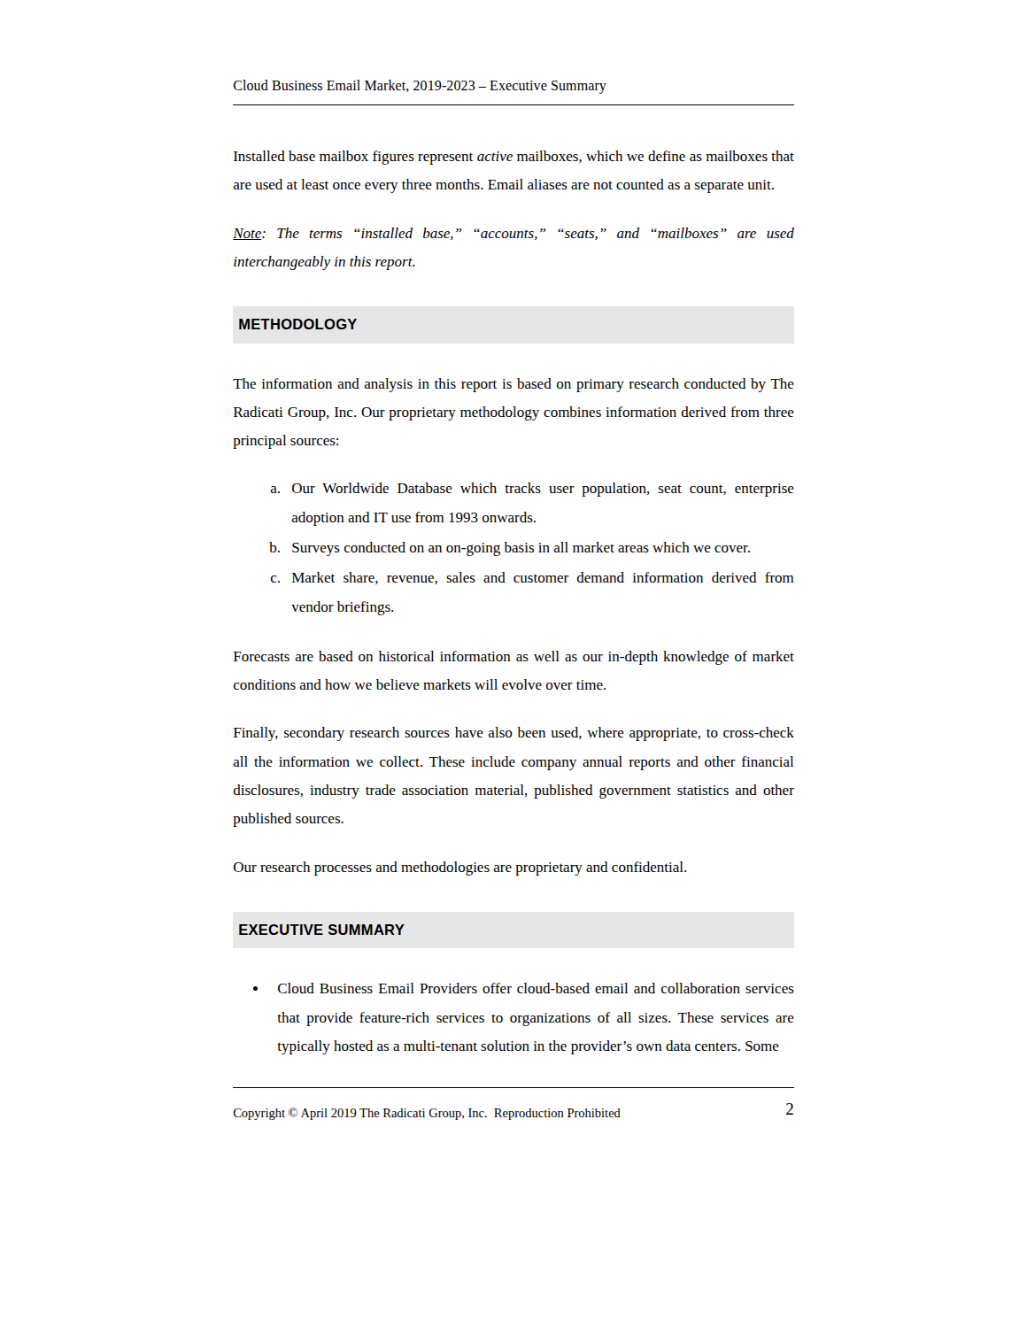Cloud Business Email Market, 2019-2023 – Executive Summary
Installed base mailbox figures represent active mailboxes, which we define as mailboxes that are used at least once every three months. Email aliases are not counted as a separate unit.
Note: The terms “installed base,” “accounts,” “seats,” and “mailboxes” are used interchangeably in this report.
METHODOLOGY
The information and analysis in this report is based on primary research conducted by The Radicati Group, Inc. Our proprietary methodology combines information derived from three principal sources:
Our Worldwide Database which tracks user population, seat count, enterprise adoption and IT use from 1993 onwards.
Surveys conducted on an on-going basis in all market areas which we cover.
Market share, revenue, sales and customer demand information derived from vendor briefings.
Forecasts are based on historical information as well as our in-depth knowledge of market conditions and how we believe markets will evolve over time.
Finally, secondary research sources have also been used, where appropriate, to cross-check all the information we collect. These include company annual reports and other financial disclosures, industry trade association material, published government statistics and other published sources.
Our research processes and methodologies are proprietary and confidential.
EXECUTIVE SUMMARY
Cloud Business Email Providers offer cloud-based email and collaboration services that provide feature-rich services to organizations of all sizes. These services are typically hosted as a multi-tenant solution in the provider’s own data centers. Some
Copyright © April 2019 The Radicati Group, Inc. Reproduction Prohibited
2